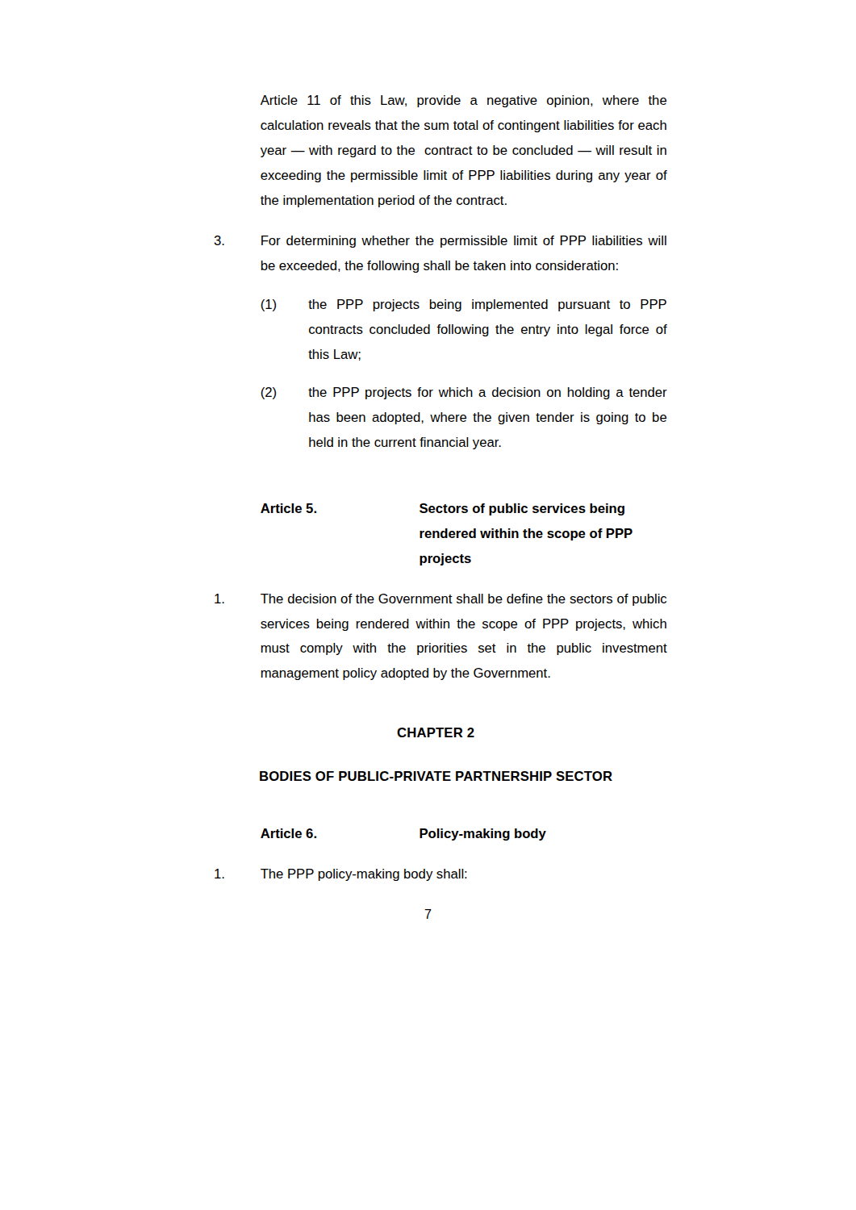Article 11 of this Law, provide a negative opinion, where the calculation reveals that the sum total of contingent liabilities for each year — with regard to the contract to be concluded — will result in exceeding the permissible limit of PPP liabilities during any year of the implementation period of the contract.
3. For determining whether the permissible limit of PPP liabilities will be exceeded, the following shall be taken into consideration:
(1) the PPP projects being implemented pursuant to PPP contracts concluded following the entry into legal force of this Law;
(2) the PPP projects for which a decision on holding a tender has been adopted, where the given tender is going to be held in the current financial year.
Article 5. Sectors of public services being rendered within the scope of PPP projects
1. The decision of the Government shall be define the sectors of public services being rendered within the scope of PPP projects, which must comply with the priorities set in the public investment management policy adopted by the Government.
CHAPTER 2
BODIES OF PUBLIC-PRIVATE PARTNERSHIP SECTOR
Article 6. Policy-making body
1. The PPP policy-making body shall:
7